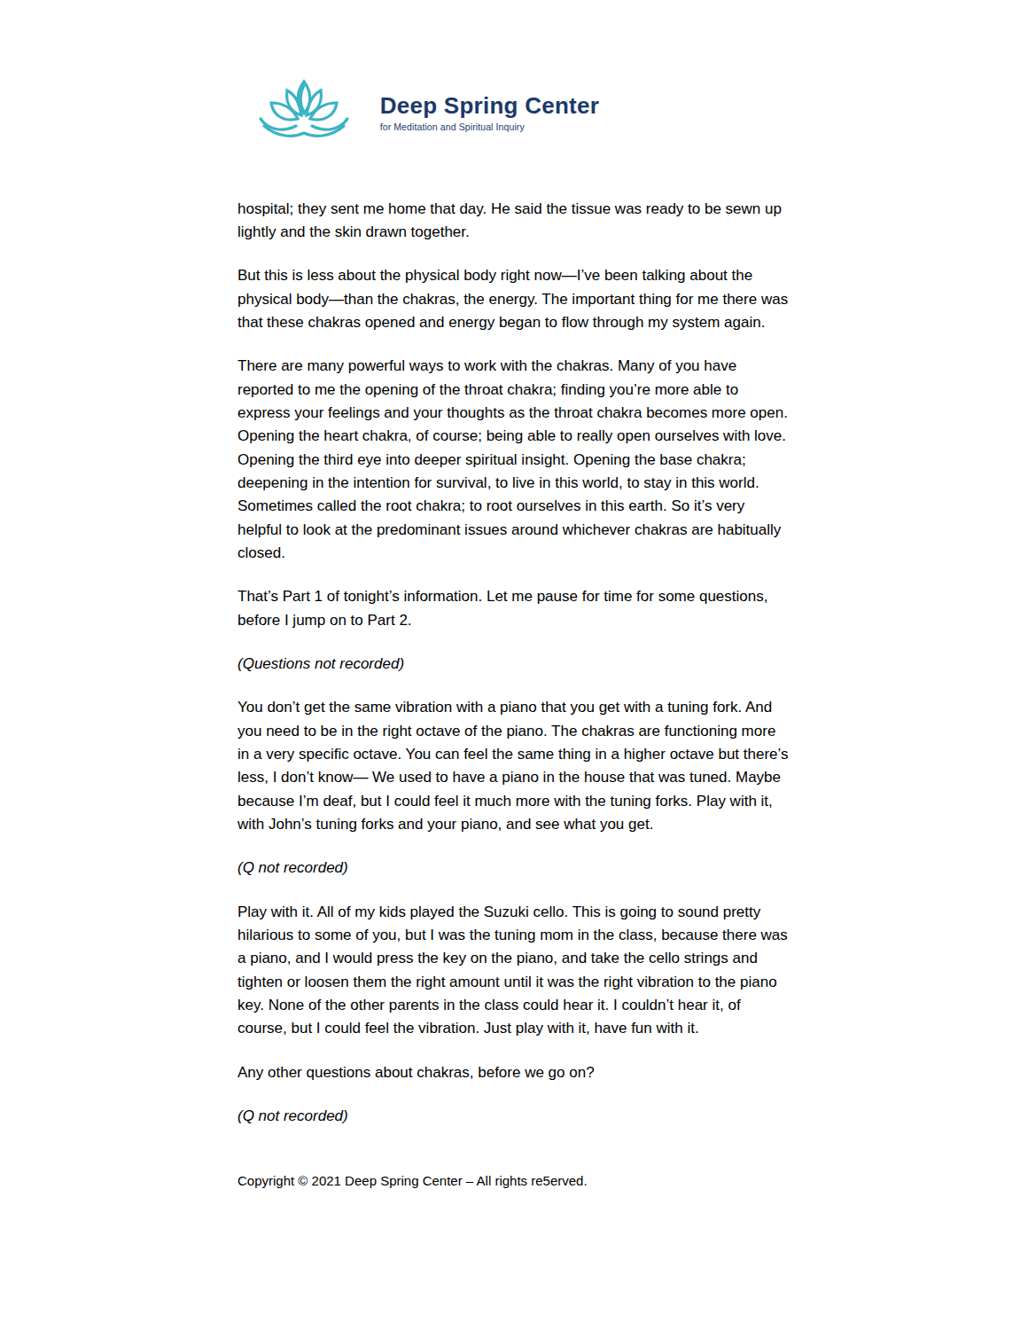Deep Spring Center
for Meditation and Spiritual Inquiry
hospital; they sent me home that day. He said the tissue was ready to be sewn up lightly and the skin drawn together.
But this is less about the physical body right now—I’ve been talking about the physical body—than the chakras, the energy. The important thing for me there was that these chakras opened and energy began to flow through my system again.
There are many powerful ways to work with the chakras. Many of you have reported to me the opening of the throat chakra; finding you’re more able to express your feelings and your thoughts as the throat chakra becomes more open. Opening the heart chakra, of course; being able to really open ourselves with love. Opening the third eye into deeper spiritual insight. Opening the base chakra; deepening in the intention for survival, to live in this world, to stay in this world. Sometimes called the root chakra; to root ourselves in this earth. So it’s very helpful to look at the predominant issues around whichever chakras are habitually closed.
That’s Part 1 of tonight’s information. Let me pause for time for some questions, before I jump on to Part 2.
(Questions not recorded)
You don’t get the same vibration with a piano that you get with a tuning fork. And you need to be in the right octave of the piano. The chakras are functioning more in a very specific octave. You can feel the same thing in a higher octave but there’s less, I don’t know— We used to have a piano in the house that was tuned. Maybe because I’m deaf, but I could feel it much more with the tuning forks. Play with it, with John’s tuning forks and your piano, and see what you get.
(Q not recorded)
Play with it. All of my kids played the Suzuki cello. This is going to sound pretty hilarious to some of you, but I was the tuning mom in the class, because there was a piano, and I would press the key on the piano, and take the cello strings and tighten or loosen them the right amount until it was the right vibration to the piano key. None of the other parents in the class could hear it. I couldn’t hear it, of course, but I could feel the vibration. Just play with it, have fun with it.
Any other questions about chakras, before we go on?
(Q not recorded)
Copyright © 2021 Deep Spring Center – All rights re5erved.